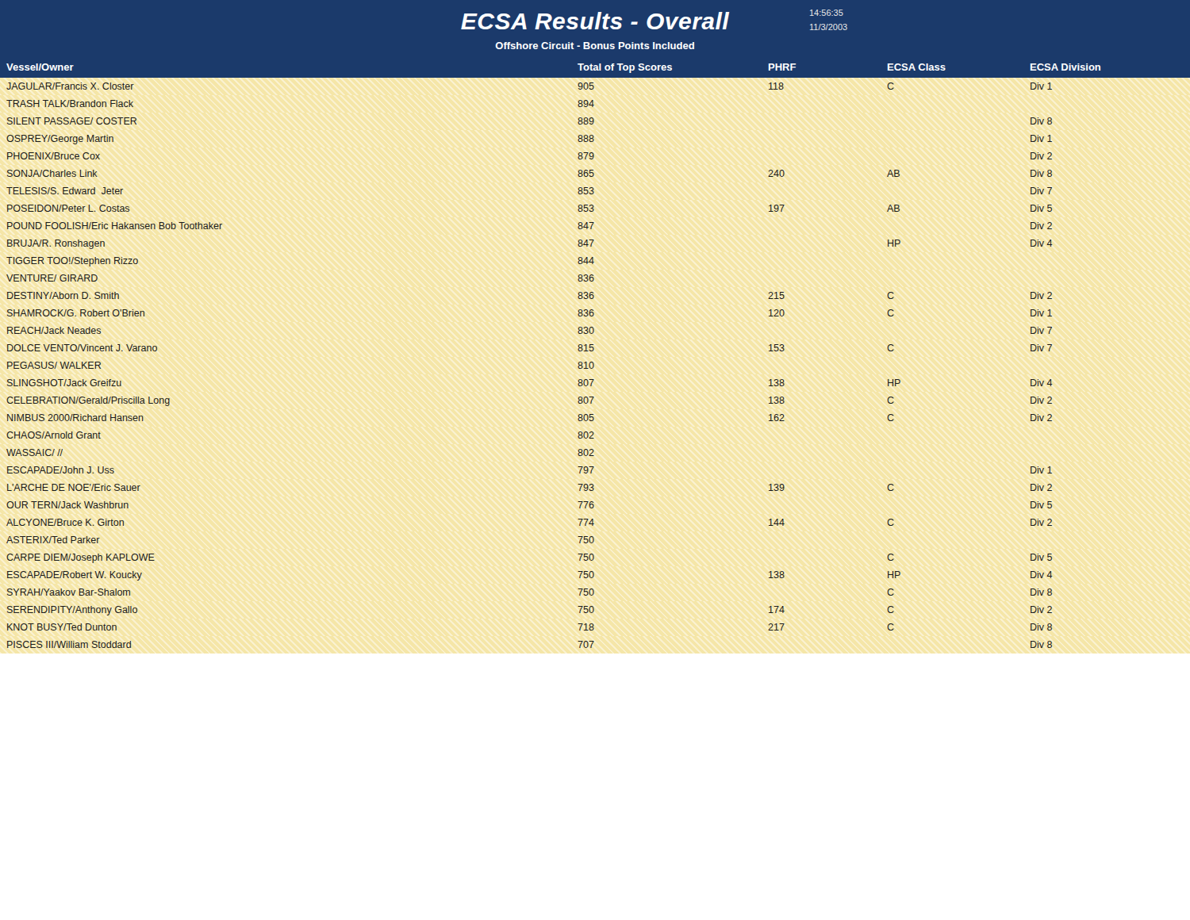14:56:35
11/3/2003
ECSA Results - Overall
Offshore Circuit - Bonus Points Included
| Vessel/Owner | Total of Top Scores | PHRF | ECSA Class | ECSA Division |
| --- | --- | --- | --- | --- |
| JAGULAR/Francis X. Closter | 905 | 118 | C | Div 1 |
| TRASH TALK/Brandon Flack | 894 | | | |
| SILENT PASSAGE/ COSTER | 889 | | | Div 8 |
| OSPREY/George Martin | 888 | | | Div 1 |
| PHOENIX/Bruce Cox | 879 | | | Div 2 |
| SONJA/Charles Link | 865 | 240 | AB | Div 8 |
| TELESIS/S. Edward Jeter | 853 | | | Div 7 |
| POSEIDON/Peter L. Costas | 853 | 197 | AB | Div 5 |
| POUND FOOLISH/Eric Hakansen Bob Toothaker | 847 | | | Div 2 |
| BRUJA/R. Ronshagen | 847 | | HP | Div 4 |
| TIGGER TOO!/Stephen Rizzo | 844 | | | |
| VENTURE/ GIRARD | 836 | | | |
| DESTINY/Aborn D. Smith | 836 | 215 | C | Div 2 |
| SHAMROCK/G. Robert O'Brien | 836 | 120 | C | Div 1 |
| REACH/Jack Neades | 830 | | | Div 7 |
| DOLCE VENTO/Vincent J. Varano | 815 | 153 | C | Div 7 |
| PEGASUS/ WALKER | 810 | | | |
| SLINGSHOT/Jack Greifzu | 807 | 138 | HP | Div 4 |
| CELEBRATION/Gerald/Priscilla Long | 807 | 138 | C | Div 2 |
| NIMBUS 2000/Richard Hansen | 805 | 162 | C | Div 2 |
| CHAOS/Arnold Grant | 802 | | | |
| WASSAIC/ // | 802 | | | |
| ESCAPADE/John J. Uss | 797 | | | Div 1 |
| L'ARCHE DE NOE'/Eric Sauer | 793 | 139 | C | Div 2 |
| OUR TERN/Jack Washbrun | 776 | | | Div 5 |
| ALCYONE/Bruce K. Girton | 774 | 144 | C | Div 2 |
| ASTERIX/Ted Parker | 750 | | | |
| CARPE DIEM/Joseph KAPLOWE | 750 | | C | Div 5 |
| ESCAPADE/Robert W. Koucky | 750 | 138 | HP | Div 4 |
| SYRAH/Yaakov Bar-Shalom | 750 | | C | Div 8 |
| SERENDIPITY/Anthony Gallo | 750 | 174 | C | Div 2 |
| KNOT BUSY/Ted Dunton | 718 | 217 | C | Div 8 |
| PISCES III/William Stoddard | 707 | | | Div 8 |